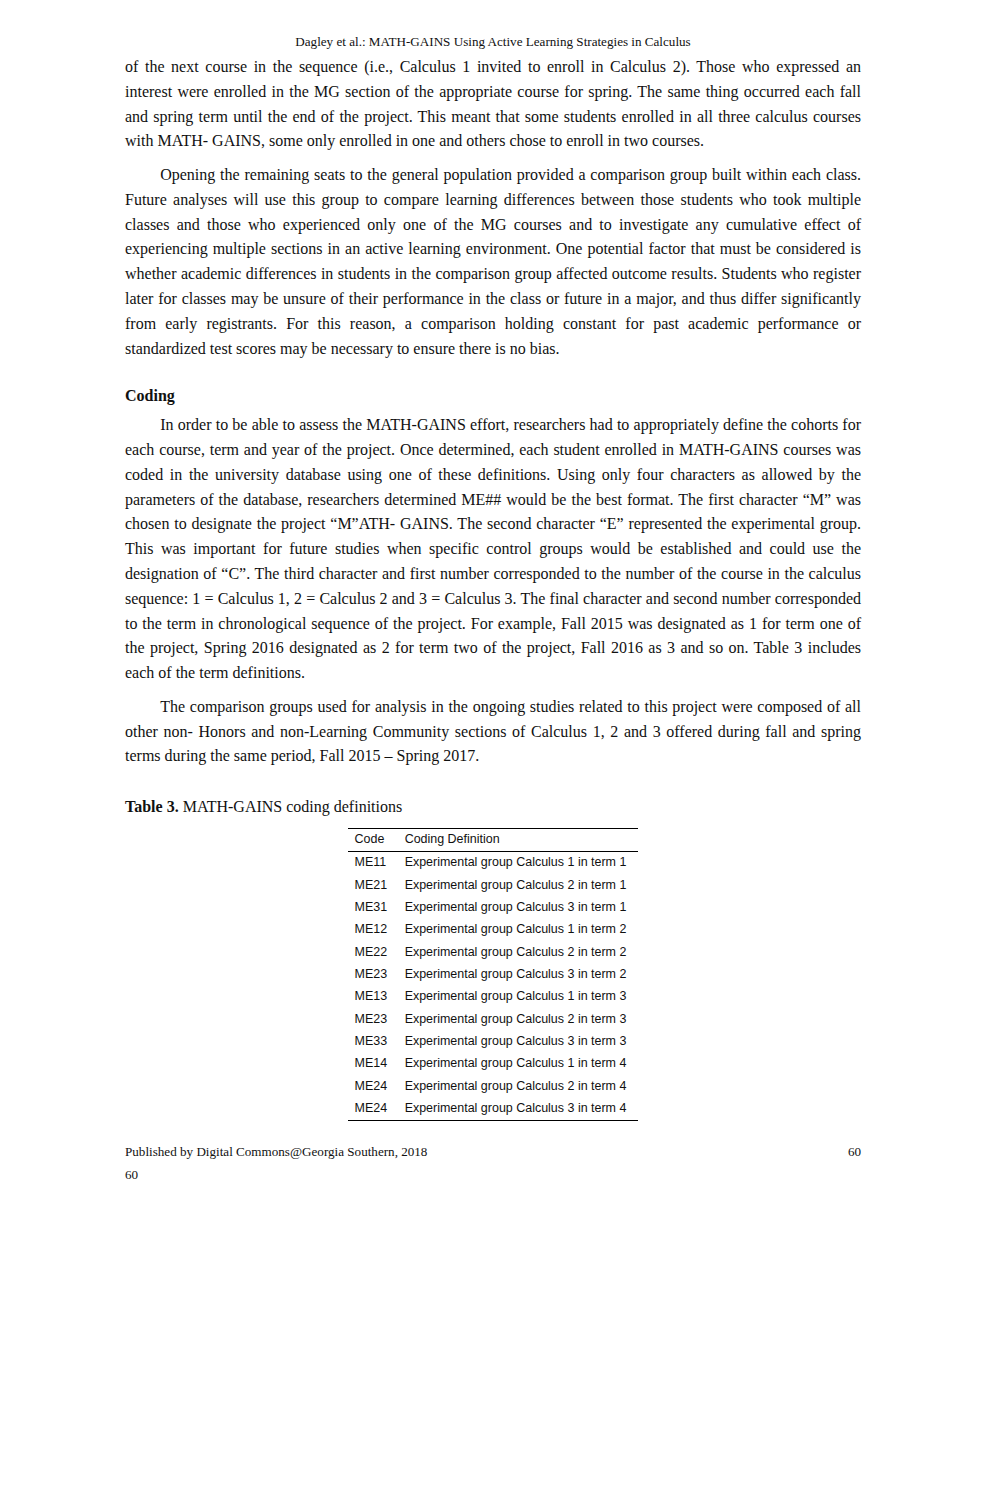Dagley et al.: MATH-GAINS Using Active Learning Strategies in Calculus
of the next course in the sequence (i.e., Calculus 1 invited to enroll in Calculus 2). Those who expressed an interest were enrolled in the MG section of the appropriate course for spring. The same thing occurred each fall and spring term until the end of the project. This meant that some students enrolled in all three calculus courses with MATH- GAINS, some only enrolled in one and others chose to enroll in two courses.
Opening the remaining seats to the general population provided a comparison group built within each class. Future analyses will use this group to compare learning differences between those students who took multiple classes and those who experienced only one of the MG courses and to investigate any cumulative effect of experiencing multiple sections in an active learning environment. One potential factor that must be considered is whether academic differences in students in the comparison group affected outcome results. Students who register later for classes may be unsure of their performance in the class or future in a major, and thus differ significantly from early registrants. For this reason, a comparison holding constant for past academic performance or standardized test scores may be necessary to ensure there is no bias.
Coding
In order to be able to assess the MATH-GAINS effort, researchers had to appropriately define the cohorts for each course, term and year of the project. Once determined, each student enrolled in MATH-GAINS courses was coded in the university database using one of these definitions. Using only four characters as allowed by the parameters of the database, researchers determined ME## would be the best format. The first character “M” was chosen to designate the project “M”ATH- GAINS. The second character “E” represented the experimental group. This was important for future studies when specific control groups would be established and could use the designation of “C”. The third character and first number corresponded to the number of the course in the calculus sequence: 1 = Calculus 1, 2 = Calculus 2 and 3 = Calculus 3. The final character and second number corresponded to the term in chronological sequence of the project. For example, Fall 2015 was designated as 1 for term one of the project, Spring 2016 designated as 2 for term two of the project, Fall 2016 as 3 and so on. Table 3 includes each of the term definitions.
The comparison groups used for analysis in the ongoing studies related to this project were composed of all other non- Honors and non-Learning Community sections of Calculus 1, 2 and 3 offered during fall and spring terms during the same period, Fall 2015 – Spring 2017.
Table 3. MATH-GAINS coding definitions
| Code | Coding Definition |
| --- | --- |
| ME11 | Experimental group Calculus 1 in term 1 |
| ME21 | Experimental group Calculus 2 in term 1 |
| ME31 | Experimental group Calculus 3 in term 1 |
| ME12 | Experimental group Calculus 1 in term 2 |
| ME22 | Experimental group Calculus 2 in term 2 |
| ME23 | Experimental group Calculus 3 in term 2 |
| ME13 | Experimental group Calculus 1 in term 3 |
| ME23 | Experimental group Calculus 2 in term 3 |
| ME33 | Experimental group Calculus 3 in term 3 |
| ME14 | Experimental group Calculus 1 in term 4 |
| ME24 | Experimental group Calculus 2 in term 4 |
| ME24 | Experimental group Calculus 3 in term 4 |
Published by Digital Commons@Georgia Southern, 2018
60
60